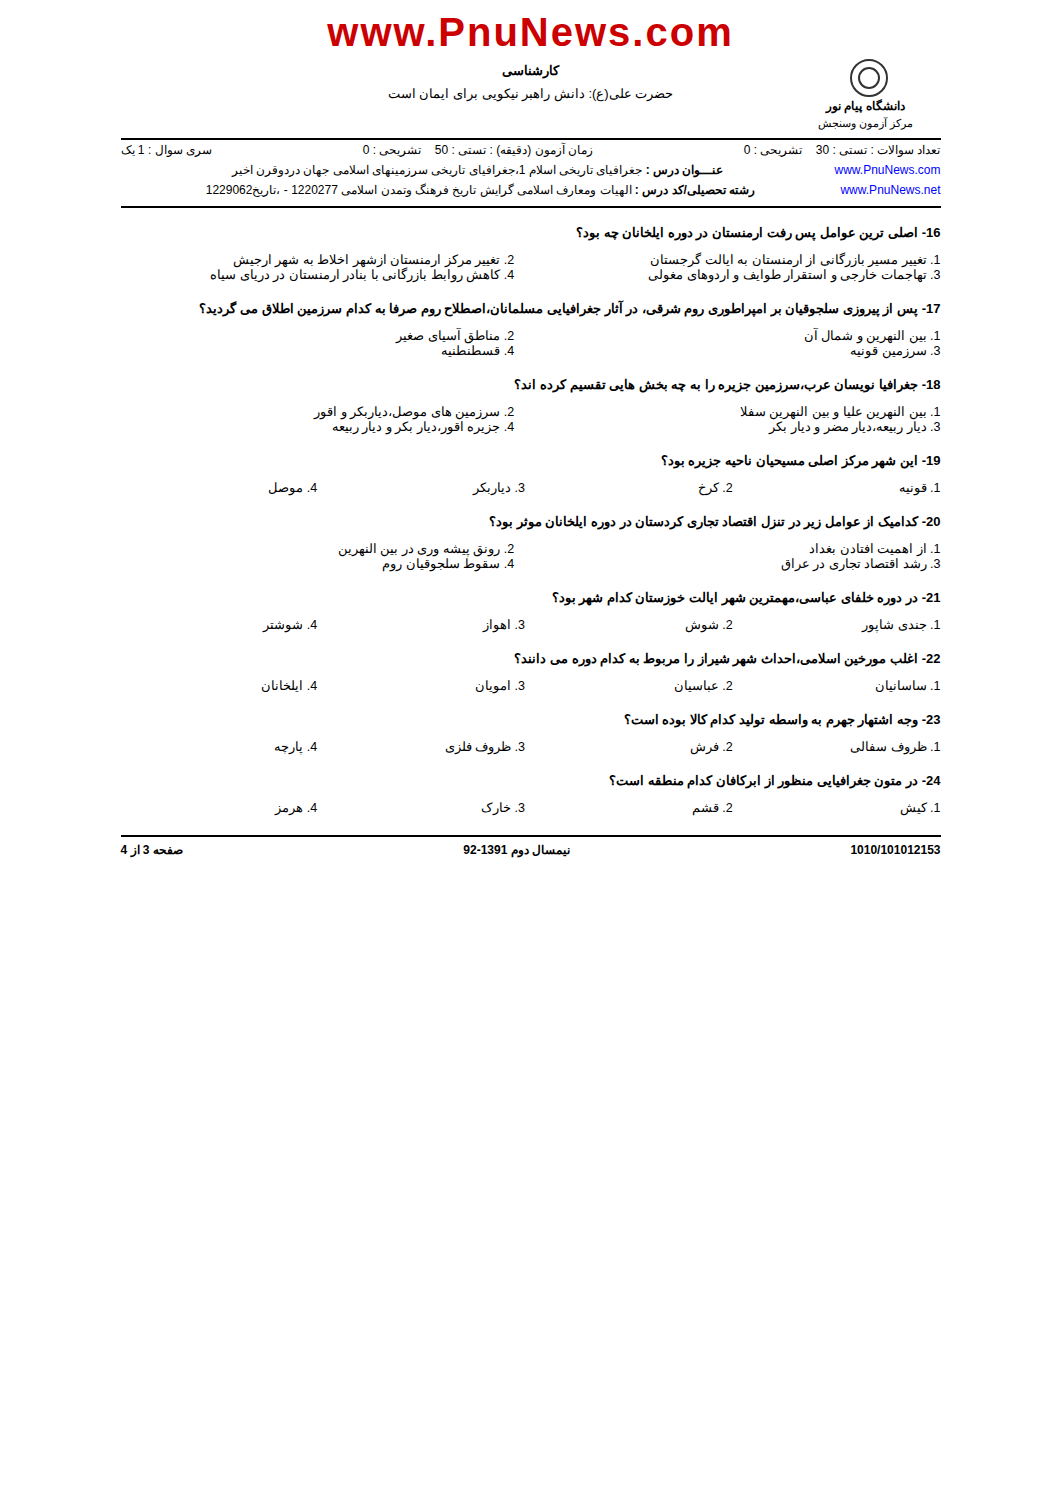www. PnuNews. com
دانشگاه پیام نور
مرکز آزمون وسنجش
کارشناسی
حضرت علی(ع): دانش راهبر نیکویی برای ایمان است
تعداد سوالات : تستی : 30 تشریحی : 0
زمان آزمون (دقیقه) : تستی : 50 تشریحی : 0
سری سوال : 1 یک
www.PnuNews.com
عنـــوان درس : جغرافیای تاریخی اسلام 1،جغرافیای تاریخی سرزمینهای اسلامی جهان دردوقرن اخیر
www.PnuNews.net
رشته تحصیلی/کد درس : الهیات ومعارف اسلامی گرایش تاریخ فرهنگ وتمدن اسلامی 1220277 - ،تاریخ1229062
16- اصلی ترین عوامل پس رفت ارمنستان در دوره ایلخانان چه بود؟
1. تغییر مسیر بازرگانی از ارمنستان به ایالت گرجستان
2. تغییر مرکز ارمنستان ازشهر اخلاط به شهر ارجیش
3. تهاجمات خارجی و استقرار طوایف و اردوهای مغولی
4. کاهش روابط بازرگانی با بنادر ارمنستان در دریای سیاه
17- پس از پیروزی سلجوقیان بر امپراطوری روم شرقی، در آثار جغرافیایی مسلمانان،اصطلاح روم صرفا به کدام سرزمین اطلاق می گردید؟
1. بین النهرین و شمال آن
2. مناطق آسیای صغیر
3. سرزمین قونیه
4. قسطنطنیه
18- جغرافیا نویسان عرب،سرزمین جزیره را به چه بخش هایی تقسیم کرده اند؟
1. بین النهرین علیا و بین النهرین سفلا
2. سرزمین های موصل،دیاربکر و اقور
3. دیار ربیعه،دیار مضر و دیار بکر
4. جزیره اقور،دیار بکر و دیار ربیعه
19- این شهر مرکز اصلی مسیحیان ناحیه جزیره بود؟
1. قونیه
2. کرخ
3. دیاربکر
4. موصل
20- کدامیک از عوامل زیر در تنزل اقتصاد تجاری کردستان در دوره ایلخانان موثر بود؟
1. از اهمیت افتادن بغداد
2. رونق پیشه وری در بین النهرین
3. رشد اقتصاد تجاری در عراق
4. سقوط سلجوقیان روم
21- در دوره خلفای عباسی،مهمترین شهر ایالت خوزستان کدام شهر بود؟
1. جندی شاپور
2. شوش
3. اهواز
4. شوشتر
22- اغلب مورخین اسلامی،احداث شهر شیراز را مربوط به کدام دوره می دانند؟
1. ساسانیان
2. عباسیان
3. امویان
4. ایلخانان
23- وجه اشتهار جهرم به واسطه تولید کدام کالا بوده است؟
1. ظروف سفالی
2. فرش
3. ظروف فلزی
4. پارچه
24- در متون جغرافیایی منظور از ابرکافان کدام منطقه است؟
1. کیش
2. قشم
3. خارک
4. هرمز
1010/101012153
نیمسال دوم 1391-92
صفحه 3 از 4